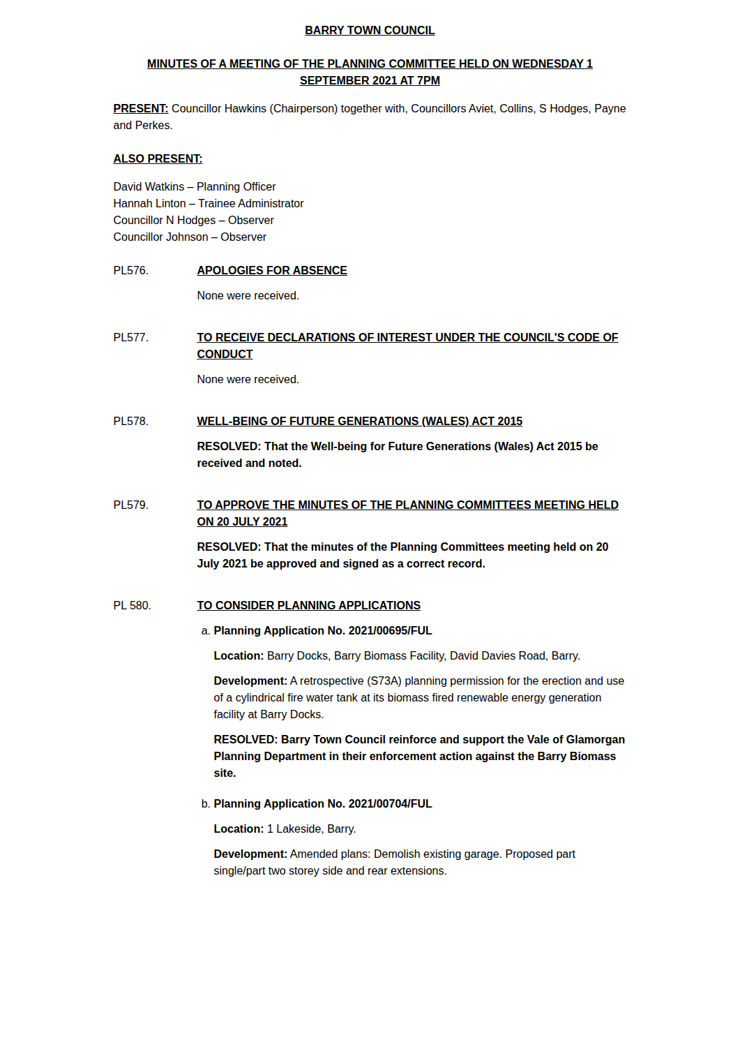Barry Town Council
Minutes of a Meeting of the Planning Committee held on Wednesday 1 September 2021 at 7pm
PRESENT: Councillor Hawkins (Chairperson) together with, Councillors Aviet, Collins, S Hodges, Payne and Perkes.
ALSO PRESENT:
David Watkins – Planning Officer
Hannah Linton – Trainee Administrator
Councillor N Hodges – Observer
Councillor Johnson – Observer
PL576.
Apologies for Absence
None were received.
PL577.
To Receive Declarations of Interest under the Council's Code of Conduct
None were received.
PL578.
Well-being of Future Generations (Wales) Act 2015
RESOLVED: That the Well-being for Future Generations (Wales) Act 2015 be received and noted.
PL579.
To Approve the Minutes of the Planning Committees Meeting held on 20 July 2021
RESOLVED: That the minutes of the Planning Committees meeting held on 20 July 2021 be approved and signed as a correct record.
PL 580.
To Consider Planning Applications
Planning Application No. 2021/00695/FUL
Location: Barry Docks, Barry Biomass Facility, David Davies Road, Barry.
Development: A retrospective (S73A) planning permission for the erection and use of a cylindrical fire water tank at its biomass fired renewable energy generation facility at Barry Docks.
RESOLVED: Barry Town Council reinforce and support the Vale of Glamorgan Planning Department in their enforcement action against the Barry Biomass site.
Planning Application No. 2021/00704/FUL
Location: 1 Lakeside, Barry.
Development: Amended plans: Demolish existing garage. Proposed part single/part two storey side and rear extensions.